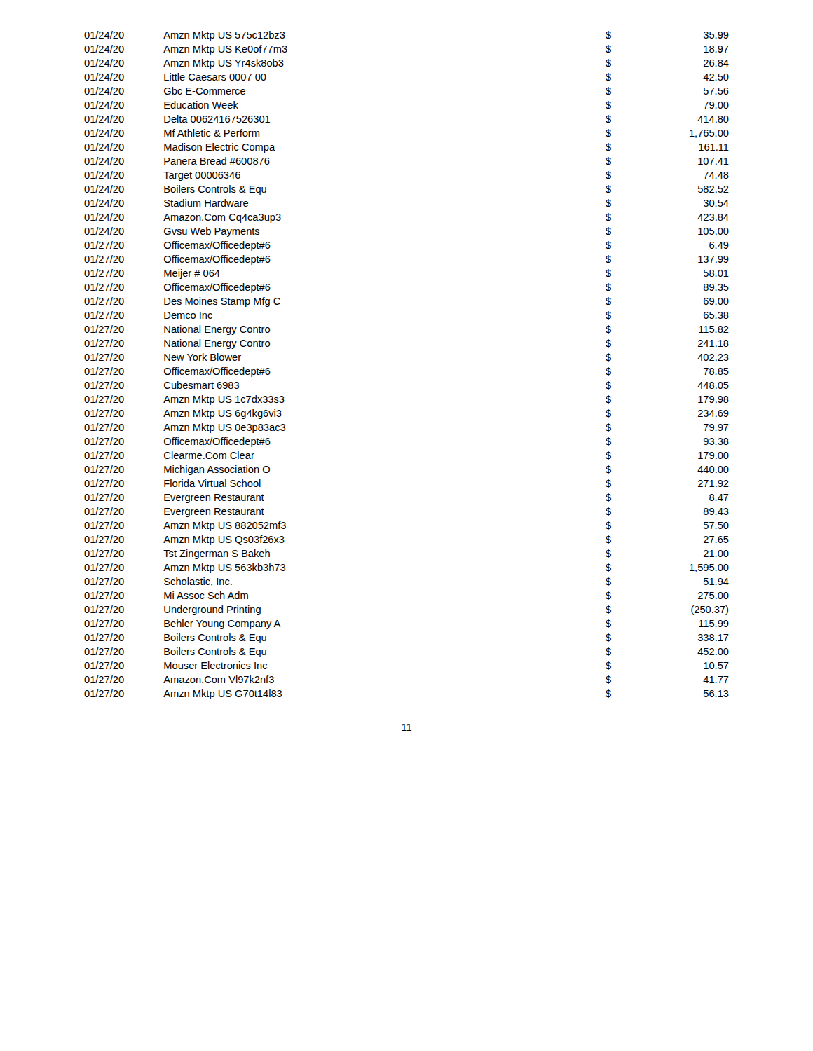| 01/24/20 | Amzn Mktp US 575c12bz3 | $ | 35.99 |
| 01/24/20 | Amzn Mktp US Ke0of77m3 | $ | 18.97 |
| 01/24/20 | Amzn Mktp US Yr4sk8ob3 | $ | 26.84 |
| 01/24/20 | Little Caesars 0007 00 | $ | 42.50 |
| 01/24/20 | Gbc E-Commerce | $ | 57.56 |
| 01/24/20 | Education Week | $ | 79.00 |
| 01/24/20 | Delta 00624167526301 | $ | 414.80 |
| 01/24/20 | Mf Athletic & Perform | $ | 1,765.00 |
| 01/24/20 | Madison Electric Compa | $ | 161.11 |
| 01/24/20 | Panera Bread #600876 | $ | 107.41 |
| 01/24/20 | Target 00006346 | $ | 74.48 |
| 01/24/20 | Boilers Controls & Equ | $ | 582.52 |
| 01/24/20 | Stadium Hardware | $ | 30.54 |
| 01/24/20 | Amazon.Com Cq4ca3up3 | $ | 423.84 |
| 01/24/20 | Gvsu Web Payments | $ | 105.00 |
| 01/27/20 | Officemax/Officedept#6 | $ | 6.49 |
| 01/27/20 | Officemax/Officedept#6 | $ | 137.99 |
| 01/27/20 | Meijer # 064 | $ | 58.01 |
| 01/27/20 | Officemax/Officedept#6 | $ | 89.35 |
| 01/27/20 | Des Moines Stamp Mfg C | $ | 69.00 |
| 01/27/20 | Demco Inc | $ | 65.38 |
| 01/27/20 | National Energy Contro | $ | 115.82 |
| 01/27/20 | National Energy Contro | $ | 241.18 |
| 01/27/20 | New York Blower | $ | 402.23 |
| 01/27/20 | Officemax/Officedept#6 | $ | 78.85 |
| 01/27/20 | Cubesmart 6983 | $ | 448.05 |
| 01/27/20 | Amzn Mktp US 1c7dx33s3 | $ | 179.98 |
| 01/27/20 | Amzn Mktp US 6g4kg6vi3 | $ | 234.69 |
| 01/27/20 | Amzn Mktp US 0e3p83ac3 | $ | 79.97 |
| 01/27/20 | Officemax/Officedept#6 | $ | 93.38 |
| 01/27/20 | Clearme.Com Clear | $ | 179.00 |
| 01/27/20 | Michigan Association O | $ | 440.00 |
| 01/27/20 | Florida Virtual School | $ | 271.92 |
| 01/27/20 | Evergreen Restaurant | $ | 8.47 |
| 01/27/20 | Evergreen Restaurant | $ | 89.43 |
| 01/27/20 | Amzn Mktp US 882052mf3 | $ | 57.50 |
| 01/27/20 | Amzn Mktp US Qs03f26x3 | $ | 27.65 |
| 01/27/20 | Tst Zingerman S Bakeh | $ | 21.00 |
| 01/27/20 | Amzn Mktp US 563kb3h73 | $ | 1,595.00 |
| 01/27/20 | Scholastic, Inc. | $ | 51.94 |
| 01/27/20 | Mi Assoc Sch Adm | $ | 275.00 |
| 01/27/20 | Underground Printing | $ | (250.37) |
| 01/27/20 | Behler Young Company A | $ | 115.99 |
| 01/27/20 | Boilers Controls & Equ | $ | 338.17 |
| 01/27/20 | Boilers Controls & Equ | $ | 452.00 |
| 01/27/20 | Mouser Electronics Inc | $ | 10.57 |
| 01/27/20 | Amazon.Com Vl97k2nf3 | $ | 41.77 |
| 01/27/20 | Amzn Mktp US G70t14l83 | $ | 56.13 |
11